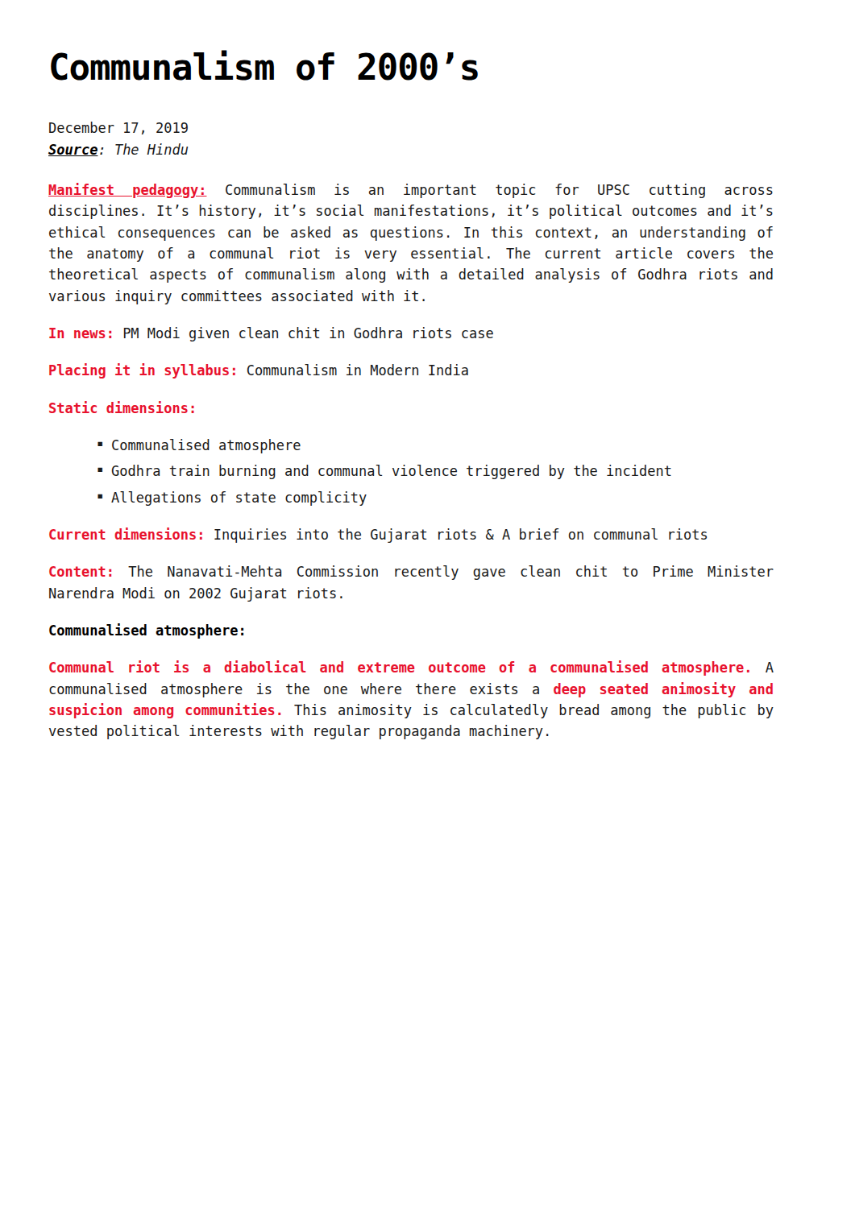Communalism of 2000’s
December 17, 2019
Source: The Hindu
Manifest pedagogy: Communalism is an important topic for UPSC cutting across disciplines. It’s history, it’s social manifestations, it’s political outcomes and it’s ethical consequences can be asked as questions. In this context, an understanding of the anatomy of a communal riot is very essential. The current article covers the theoretical aspects of communalism along with a detailed analysis of Godhra riots and various inquiry committees associated with it.
In news: PM Modi given clean chit in Godhra riots case
Placing it in syllabus: Communalism in Modern India
Static dimensions:
Communalised atmosphere
Godhra train burning and communal violence triggered by the incident
Allegations of state complicity
Current dimensions: Inquiries into the Gujarat riots & A brief on communal riots
Content: The Nanavati-Mehta Commission recently gave clean chit to Prime Minister Narendra Modi on 2002 Gujarat riots.
Communalised atmosphere:
Communal riot is a diabolical and extreme outcome of a communalised atmosphere. A communalised atmosphere is the one where there exists a deep seated animosity and suspicion among communities. This animosity is calculatedly bread among the public by vested political interests with regular propaganda machinery.